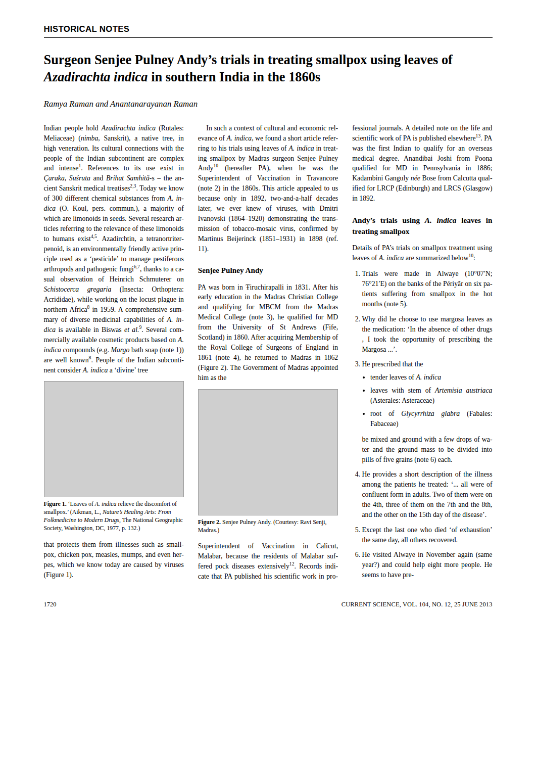HISTORICAL NOTES
Surgeon Senjee Pulney Andy’s trials in treating smallpox using leaves of Azadirachta indica in southern India in the 1860s
Ramya Raman and Anantanarayanan Raman
Indian people hold Azadirachta indica (Rutales: Meliaceae) (nimba, Sanskrit), a native tree, in high veneration. Its cultural connections with the people of the Indian subcontinent are complex and intense1. References to its use exist in Çaraka, Suśruta and Brihat Samhitã-s – the ancient Sanskrit medical treatises2,3. Today we know of 300 different chemical substances from A. indica (O. Koul, pers. commun.), a majority of which are limonoids in seeds. Several research articles referring to the relevance of these limonoids to humans exist4,5. Azadirchtin, a tetranortriterpenoid, is an environmentally friendly active principle used as a ‘pesticide’ to manage pestiferous arthropods and pathogenic fungi6,7, thanks to a casual observation of Heinrich Schmuterer on Schistocerca gregaria (Insecta: Orthoptera: Acrididae), while working on the locust plague in northern Africa8 in 1959. A comprehensive summary of diverse medicinal capabilities of A. indica is available in Biswas et al.9. Several commercially available cosmetic products based on A. indica compounds (e.g. Margo bath soap (note 1)) are well known8. People of the Indian subcontinent consider A. indica a ‘divine’ tree
Figure 1. ‘Leaves of A. indica relieve the discomfort of smallpox.’ (Aikman, L., Nature’s Healing Arts: From Folkmedicine to Modern Drugs, The National Geographic Society, Washington, DC, 1977, p. 132.)
that protects them from illnesses such as smallpox, chicken pox, measles, mumps, and even herpes, which we know today are caused by viruses (Figure 1).
In such a context of cultural and economic relevance of A. indica, we found a short article referring to his trials using leaves of A. indica in treating smallpox by Madras surgeon Senjee Pulney Andy10 (hereafter PA), when he was the Superintendent of Vaccination in Travancore (note 2) in the 1860s. This article appealed to us because only in 1892, two-and-a-half decades later, we ever knew of viruses, with Dmitri Ivanovski (1864–1920) demonstrating the transmission of tobacco-mosaic virus, confirmed by Martinus Beijerinck (1851–1931) in 1898 (ref. 11).
Senjee Pulney Andy
PA was born in Ŧiruchirapalli in 1831. After his early education in the Madras Christian College and qualifying for MBCM from the Madras Medical College (note 3), he qualified for MD from the University of St Andrews (Fife, Scotland) in 1860. After acquiring Membership of the Royal College of Surgeons of England in 1861 (note 4), he returned to Madras in 1862 (Figure 2). The Government of Madras appointed him as the
Figure 2. Senjee Pulney Andy. (Courtesy: Ravi Senji, Madras.)
Superintendent of Vaccination in Calicut, Malabar, because the residents of Malabar suffered pock diseases extensively12. Records indicate that PA published his scientific work in professional journals. A detailed note on the life and scientific work of PA is published elsewhere13. PA was the first Indian to qualify for an overseas medical degree. Anandibai Joshi from Poona qualified for MD in Pennsylvania in 1886; Kadambini Ganguly née Bose from Calcutta qualified for LRCP (Edinburgh) and LRCS (Glasgow) in 1892.
Andy’s trials using A. indica leaves in treating smallpox
Details of PA’s trials on smallpox treatment using leaves of A. indica are summarized below10:
Trials were made in Alwaye (10°07′N; 76°21′E) on the banks of the Périyãr on six patients suffering from smallpox in the hot months (note 5).
Why did he choose to use margosa leaves as the medication: ‘In the absence of other drugs , I took the opportunity of prescribing the Margosa ...’.
He prescribed that the
tender leaves of A. indica
leaves with stem of Artemisia austriaca (Asterales: Asteraceae)
root of Glycyrrhiza glabra (Fabales: Fabaceae)
be mixed and ground with a few drops of water and the ground mass to be divided into pills of five grains (note 6) each.
He provides a short description of the illness among the patients he treated: ‘... all were of confluent form in adults. Two of them were on the 4th, three of them on the 7th and the 8th, and the other on the 15th day of the disease’.
Except the last one who died ‘of exhaustion’ the same day, all others recovered.
He visited Alwaye in November again (same year?) and could help eight more people. He seems to have pre-
1720
CURRENT SCIENCE, VOL. 104, NO. 12, 25 JUNE 2013